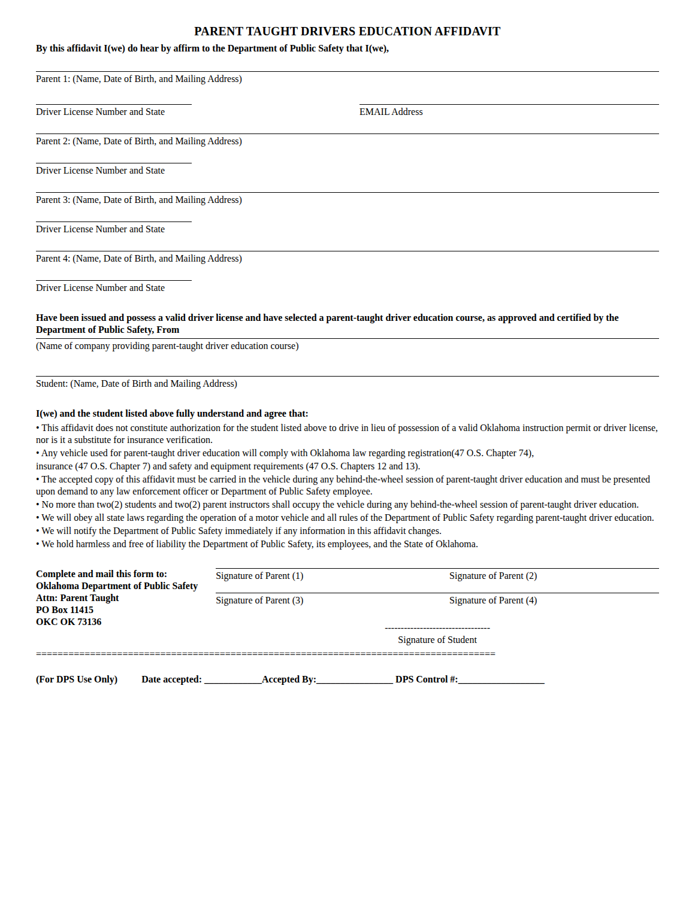PARENT TAUGHT DRIVERS EDUCATION AFFIDAVIT
By this affidavit I(we) do hear by affirm to the Department of Public Safety that I(we),
Parent 1: (Name, Date of Birth, and Mailing Address)
Driver License Number and State
EMAIL Address
Parent 2: (Name, Date of Birth, and Mailing Address)
Driver License Number and State
Parent 3: (Name, Date of Birth, and Mailing Address)
Driver License Number and State
Parent 4: (Name, Date of Birth, and Mailing Address)
Driver License Number and State
Have been issued and possess a valid driver license and have selected a parent-taught driver education course, as approved and certified by the Department of Public Safety, From
(Name of company providing parent-taught driver education course)
Student: (Name, Date of Birth and Mailing Address)
I(we) and the student listed above fully understand and agree that:
This affidavit does not constitute authorization for the student listed above to drive in lieu of possession of a valid Oklahoma instruction permit or driver license, nor is it a substitute for insurance verification.
Any vehicle used for parent-taught driver education will comply with Oklahoma law regarding registration(47 O.S. Chapter 74),
insurance (47 O.S. Chapter 7) and safety and equipment requirements (47 O.S. Chapters 12 and 13).
The accepted copy of this affidavit must be carried in the vehicle during any behind-the-wheel session of parent-taught driver education and must be presented upon demand to any law enforcement officer or Department of Public Safety employee.
No more than two(2) students and two(2) parent instructors shall occupy the vehicle during any behind-the-wheel session of parent-taught driver education.
We will obey all state laws regarding the operation of a motor vehicle and all rules of the Department of Public Safety regarding parent-taught driver education.
We will notify the Department of Public Safety immediately if any information in this affidavit changes.
We hold harmless and free of liability the Department of Public Safety, its employees, and the State of Oklahoma.
Complete and mail this form to:
Oklahoma Department of Public Safety
Attn: Parent Taught
PO Box 11415
OKC OK 73136
Signature of Parent (1) Signature of Parent (2)
Signature of Parent (3) Signature of Parent (4)
---------------------------------
Signature of Student
=====================================================================================
(For DPS Use Only) Date accepted: ____________Accepted By:________________ DPS Control #:__________________